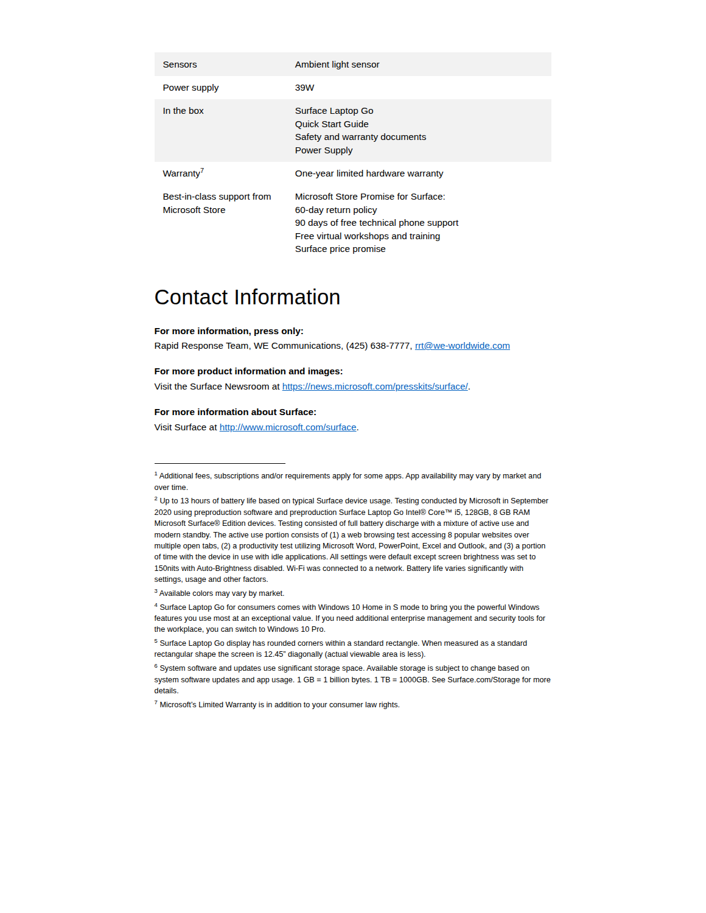| Sensors | Ambient light sensor |
| Power supply | 39W |
| In the box | Surface Laptop Go Quick Start Guide Safety and warranty documents Power Supply |
| Warranty 7 | One-year limited hardware warranty |
| Best-in-class support from Microsoft Store | Microsoft Store Promise for Surface: 60-day return policy 90 days of free technical phone support Free virtual workshops and training Surface price promise |
Contact Information
For more information, press only:
Rapid Response Team, WE Communications, (425) 638-7777, rrt@we-worldwide.com
For more product information and images:
Visit the Surface Newsroom at https://news.microsoft.com/presskits/surface/.
For more information about Surface:
Visit Surface at http://www.microsoft.com/surface.
1 Additional fees, subscriptions and/or requirements apply for some apps. App availability may vary by market and over time.
2 Up to 13 hours of battery life based on typical Surface device usage. Testing conducted by Microsoft in September 2020 using preproduction software and preproduction Surface Laptop Go Intel® Core™ i5, 128GB, 8 GB RAM Microsoft Surface® Edition devices. Testing consisted of full battery discharge with a mixture of active use and modern standby. The active use portion consists of (1) a web browsing test accessing 8 popular websites over multiple open tabs, (2) a productivity test utilizing Microsoft Word, PowerPoint, Excel and Outlook, and (3) a portion of time with the device in use with idle applications. All settings were default except screen brightness was set to 150nits with Auto-Brightness disabled. Wi-Fi was connected to a network. Battery life varies significantly with settings, usage and other factors.
3 Available colors may vary by market.
4 Surface Laptop Go for consumers comes with Windows 10 Home in S mode to bring you the powerful Windows features you use most at an exceptional value. If you need additional enterprise management and security tools for the workplace, you can switch to Windows 10 Pro.
5 Surface Laptop Go display has rounded corners within a standard rectangle. When measured as a standard rectangular shape the screen is 12.45” diagonally (actual viewable area is less).
6 System software and updates use significant storage space. Available storage is subject to change based on system software updates and app usage. 1 GB = 1 billion bytes. 1 TB = 1000GB. See Surface.com/Storage for more details.
7 Microsoft’s Limited Warranty is in addition to your consumer law rights.